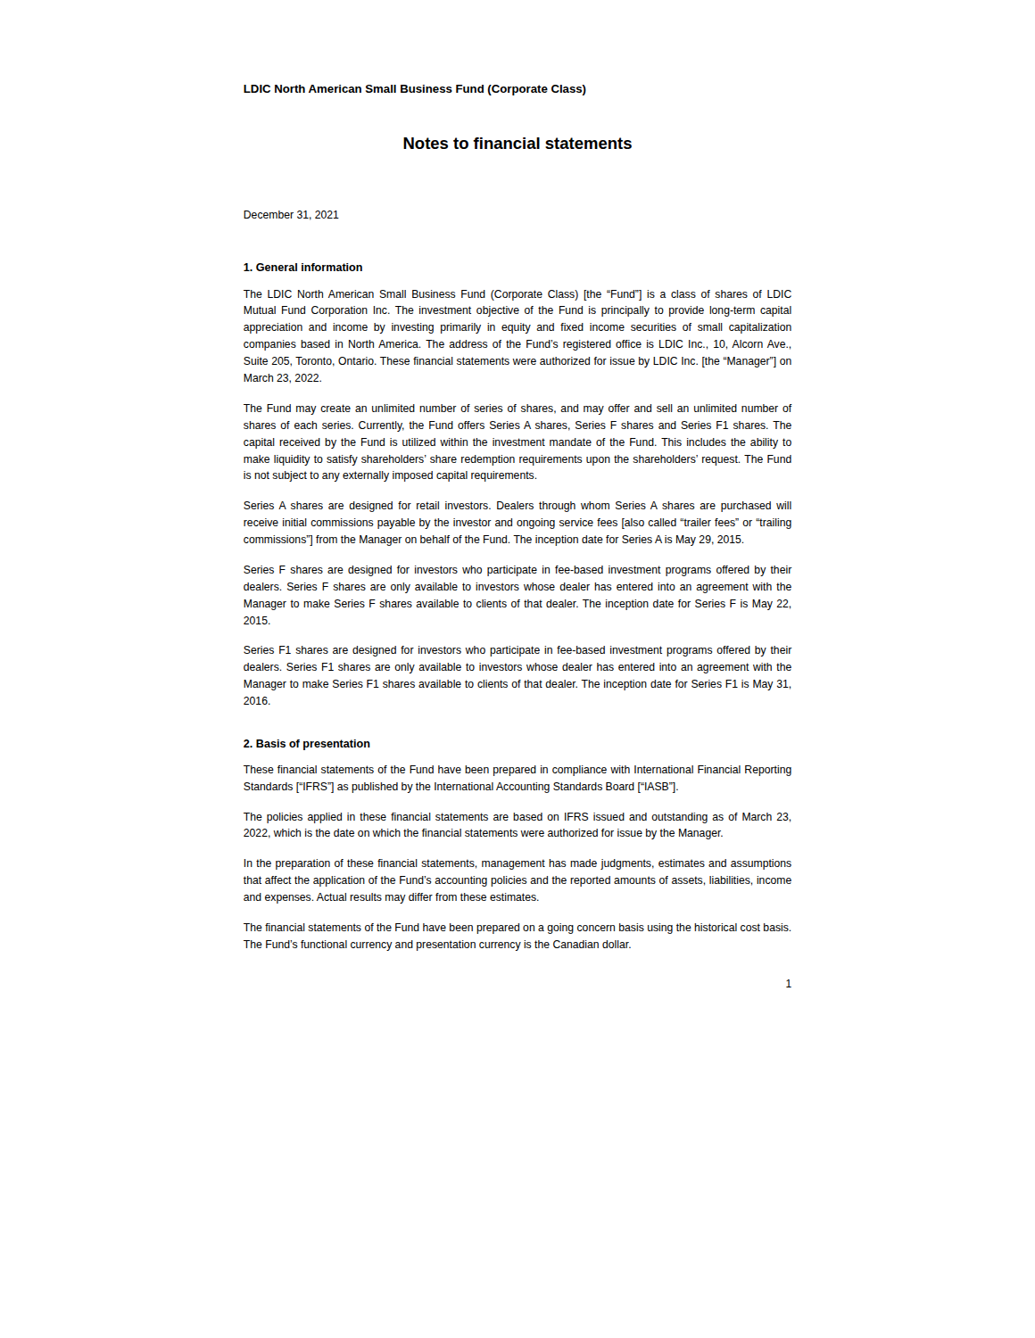LDIC North American Small Business Fund (Corporate Class)
Notes to financial statements
December 31, 2021
1. General information
The LDIC North American Small Business Fund (Corporate Class) [the “Fund”] is a class of shares of LDIC Mutual Fund Corporation Inc. The investment objective of the Fund is principally to provide long-term capital appreciation and income by investing primarily in equity and fixed income securities of small capitalization companies based in North America. The address of the Fund’s registered office is LDIC Inc., 10, Alcorn Ave., Suite 205, Toronto, Ontario. These financial statements were authorized for issue by LDIC Inc. [the “Manager”] on March 23, 2022.
The Fund may create an unlimited number of series of shares, and may offer and sell an unlimited number of shares of each series. Currently, the Fund offers Series A shares, Series F shares and Series F1 shares. The capital received by the Fund is utilized within the investment mandate of the Fund. This includes the ability to make liquidity to satisfy shareholders’ share redemption requirements upon the shareholders’ request. The Fund is not subject to any externally imposed capital requirements.
Series A shares are designed for retail investors. Dealers through whom Series A shares are purchased will receive initial commissions payable by the investor and ongoing service fees [also called “trailer fees” or “trailing commissions”] from the Manager on behalf of the Fund. The inception date for Series A is May 29, 2015.
Series F shares are designed for investors who participate in fee-based investment programs offered by their dealers. Series F shares are only available to investors whose dealer has entered into an agreement with the Manager to make Series F shares available to clients of that dealer. The inception date for Series F is May 22, 2015.
Series F1 shares are designed for investors who participate in fee-based investment programs offered by their dealers. Series F1 shares are only available to investors whose dealer has entered into an agreement with the Manager to make Series F1 shares available to clients of that dealer. The inception date for Series F1 is May 31, 2016.
2. Basis of presentation
These financial statements of the Fund have been prepared in compliance with International Financial Reporting Standards [“IFRS”] as published by the International Accounting Standards Board [“IASB”].
The policies applied in these financial statements are based on IFRS issued and outstanding as of March 23, 2022, which is the date on which the financial statements were authorized for issue by the Manager.
In the preparation of these financial statements, management has made judgments, estimates and assumptions that affect the application of the Fund’s accounting policies and the reported amounts of assets, liabilities, income and expenses. Actual results may differ from these estimates.
The financial statements of the Fund have been prepared on a going concern basis using the historical cost basis. The Fund’s functional currency and presentation currency is the Canadian dollar.
1